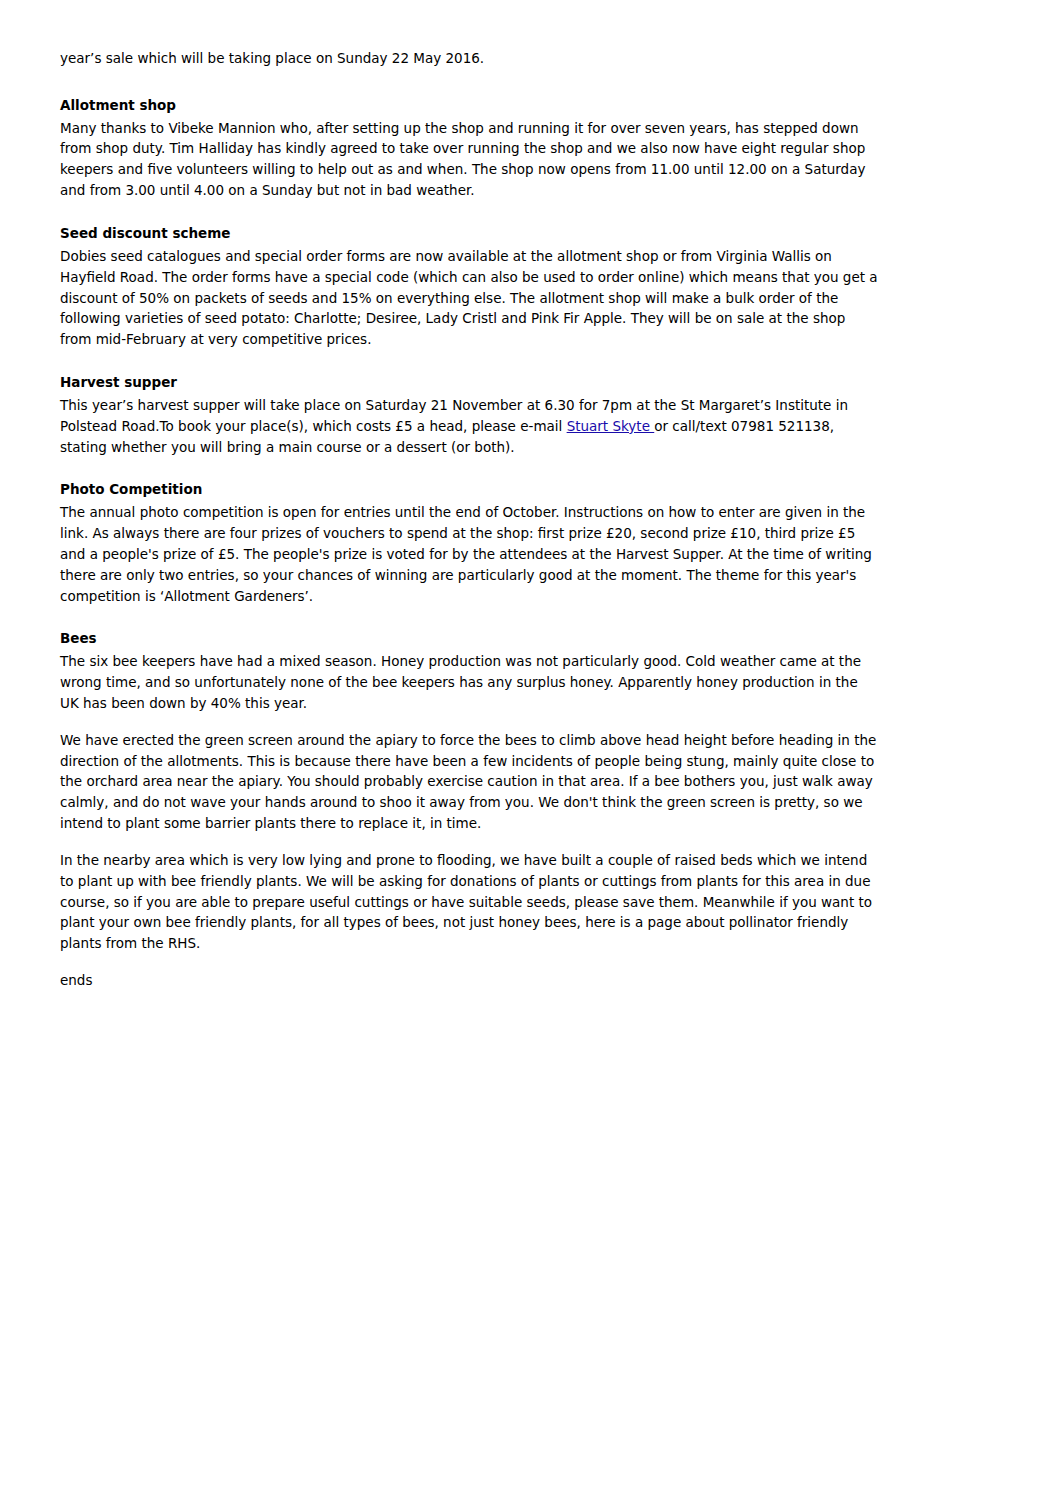year’s sale which will be taking place on Sunday 22 May 2016.
Allotment shop
Many thanks to Vibeke Mannion who, after setting up the shop and running it for over seven years, has stepped down from shop duty. Tim Halliday has kindly agreed to take over running the shop and we also now have eight regular shop keepers and five volunteers willing to help out as and when. The shop now opens from 11.00 until 12.00 on a Saturday and from 3.00 until 4.00 on a Sunday but not in bad weather.
Seed discount scheme
Dobies seed catalogues and special order forms are now available at the allotment shop or from Virginia Wallis on Hayfield Road. The order forms have a special code (which can also be used to order online) which means that you get a discount of 50% on packets of seeds and 15% on everything else. The allotment shop will make a bulk order of the following varieties of seed potato: Charlotte; Desiree, Lady Cristl and Pink Fir Apple. They will be on sale at the shop from mid-February at very competitive prices.
Harvest supper
This year’s harvest supper will take place on Saturday 21 November at 6.30 for 7pm at the St Margaret’s Institute in Polstead Road.To book your place(s), which costs £5 a head, please e-mail Stuart Skyte or call/text 07981 521138, stating whether you will bring a main course or a dessert (or both).
Photo Competition
The annual photo competition is open for entries until the end of October. Instructions on how to enter are given in the link. As always there are four prizes of vouchers to spend at the shop: first prize £20, second prize £10, third prize £5 and a people's prize of £5. The people's prize is voted for by the attendees at the Harvest Supper. At the time of writing there are only two entries, so your chances of winning are particularly good at the moment. The theme for this year's competition is ‘Allotment Gardeners’.
Bees
The six bee keepers have had a mixed season. Honey production was not particularly good. Cold weather came at the wrong time, and so unfortunately none of the bee keepers has any surplus honey. Apparently honey production in the UK has been down by 40% this year.
We have erected the green screen around the apiary to force the bees to climb above head height before heading in the direction of the allotments. This is because there have been a few incidents of people being stung, mainly quite close to the orchard area near the apiary. You should probably exercise caution in that area. If a bee bothers you, just walk away calmly, and do not wave your hands around to shoo it away from you. We don't think the green screen is pretty, so we intend to plant some barrier plants there to replace it, in time.
In the nearby area which is very low lying and prone to flooding, we have built a couple of raised beds which we intend to plant up with bee friendly plants. We will be asking for donations of plants or cuttings from plants for this area in due course, so if you are able to prepare useful cuttings or have suitable seeds, please save them. Meanwhile if you want to plant your own bee friendly plants, for all types of bees, not just honey bees, here is a page about pollinator friendly plants from the RHS.
ends